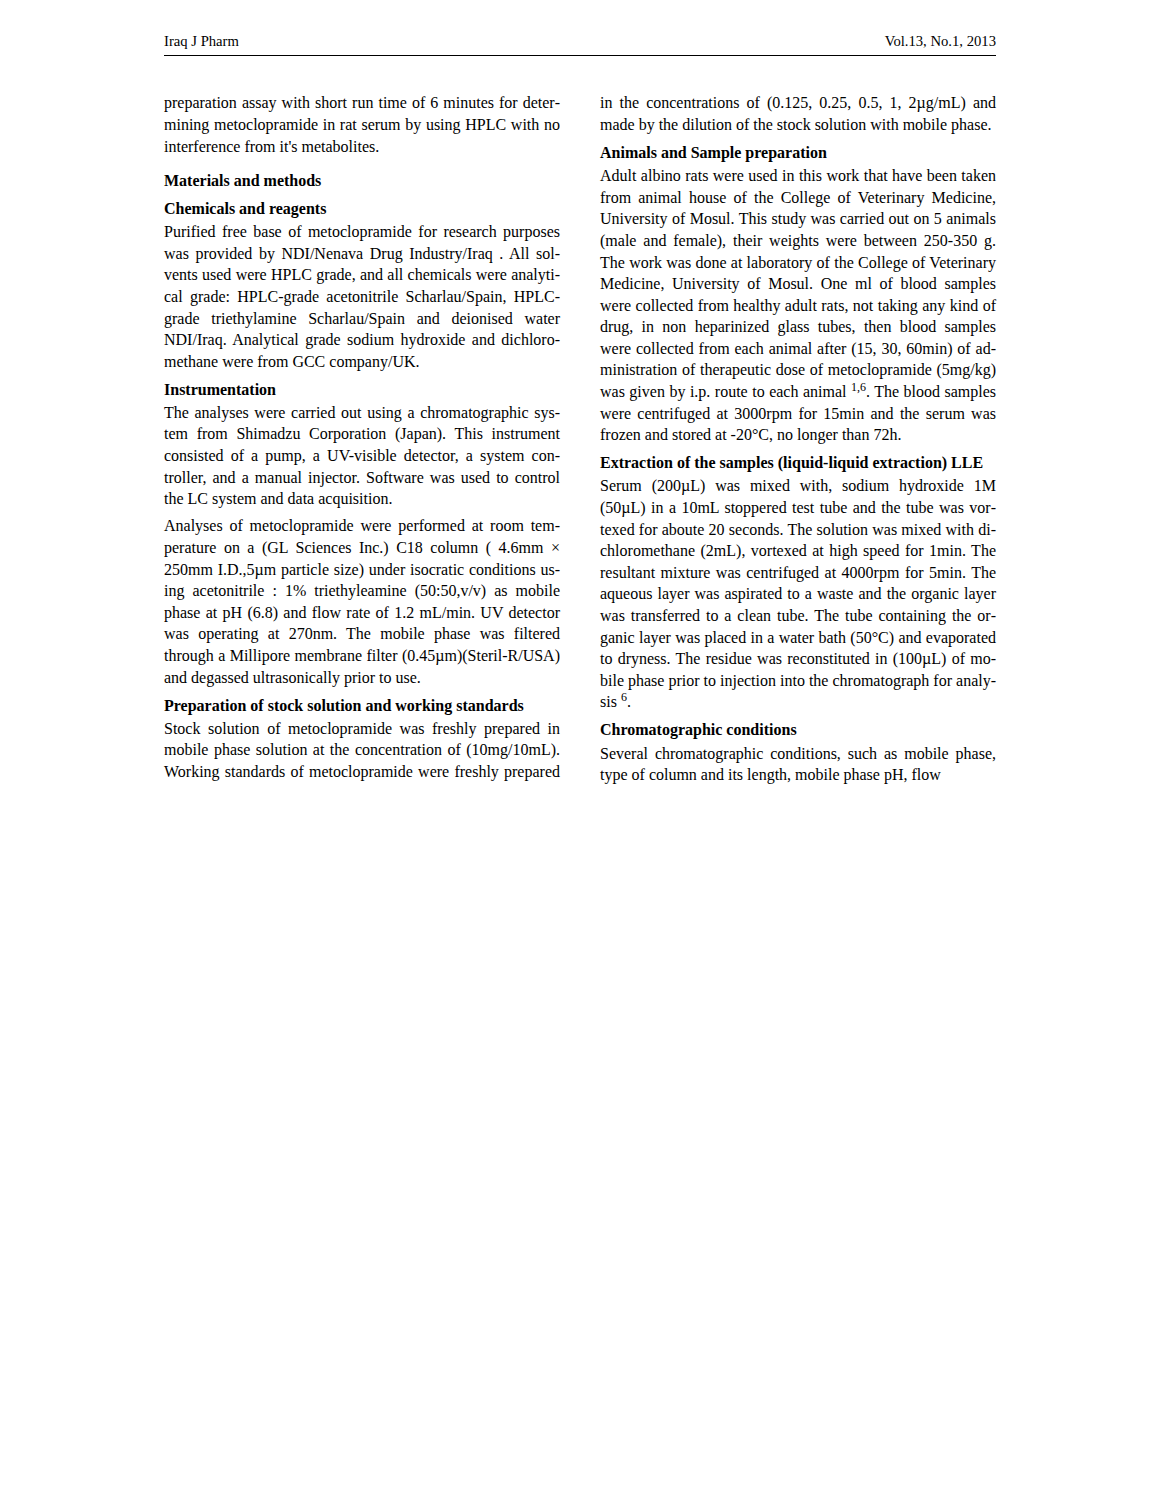Iraq J Pharm Vol.13, No.1, 2013
preparation assay with short run time of 6 minutes for determining metoclopramide in rat serum by using HPLC with no interference from it's metabolites.
Materials and methods
Chemicals and reagents
Purified free base of metoclopramide for research purposes was provided by NDI/Nenava Drug Industry/Iraq . All solvents used were HPLC grade, and all chemicals were analytical grade: HPLC-grade acetonitrile Scharlau/Spain, HPLC-grade triethylamine Scharlau/Spain and deionised water NDI/Iraq. Analytical grade sodium hydroxide and dichloromethane were from GCC company/UK.
Instrumentation
The analyses were carried out using a chromatographic system from Shimadzu Corporation (Japan). This instrument consisted of a pump, a UV-visible detector, a system controller, and a manual injector. Software was used to control the LC system and data acquisition.
Analyses of metoclopramide were performed at room temperature on a (GL Sciences Inc.) C18 column ( 4.6mm × 250mm I.D.,5µm particle size) under isocratic conditions using acetonitrile : 1% triethyleamine (50:50,v/v) as mobile phase at pH (6.8) and flow rate of 1.2 mL/min. UV detector was operating at 270nm. The mobile phase was filtered through a Millipore membrane filter (0.45µm)(Steril-R/USA) and degassed ultrasonically prior to use.
Preparation of stock solution and working standards
Stock solution of metoclopramide was freshly prepared in mobile phase solution at the concentration of (10mg/10mL). Working standards of metoclopramide were freshly prepared in the concentrations of (0.125, 0.25, 0.5, 1, 2µg/mL) and made by the dilution of the stock solution with mobile phase.
Animals and Sample preparation
Adult albino rats were used in this work that have been taken from animal house of the College of Veterinary Medicine, University of Mosul. This study was carried out on 5 animals (male and female), their weights were between 250-350 g. The work was done at laboratory of the College of Veterinary Medicine, University of Mosul. One ml of blood samples were collected from healthy adult rats, not taking any kind of drug, in non heparinized glass tubes, then blood samples were collected from each animal after (15, 30, 60min) of administration of therapeutic dose of metoclopramide (5mg/kg) was given by i.p. route to each animal 1,6. The blood samples were centrifuged at 3000rpm for 15min and the serum was frozen and stored at -20°C, no longer than 72h.
Extraction of the samples (liquid-liquid extraction) LLE
Serum (200µL) was mixed with, sodium hydroxide 1M (50µL) in a 10mL stoppered test tube and the tube was vortexed for aboute 20 seconds. The solution was mixed with dichloromethane (2mL), vortexed at high speed for 1min. The resultant mixture was centrifuged at 4000rpm for 5min. The aqueous layer was aspirated to a waste and the organic layer was transferred to a clean tube. The tube containing the organic layer was placed in a water bath (50°C) and evaporated to dryness. The residue was reconstituted in (100µL) of mobile phase prior to injection into the chromatograph for analysis 6.
Chromatographic conditions
Several chromatographic conditions, such as mobile phase, type of column and its length, mobile phase pH, flow